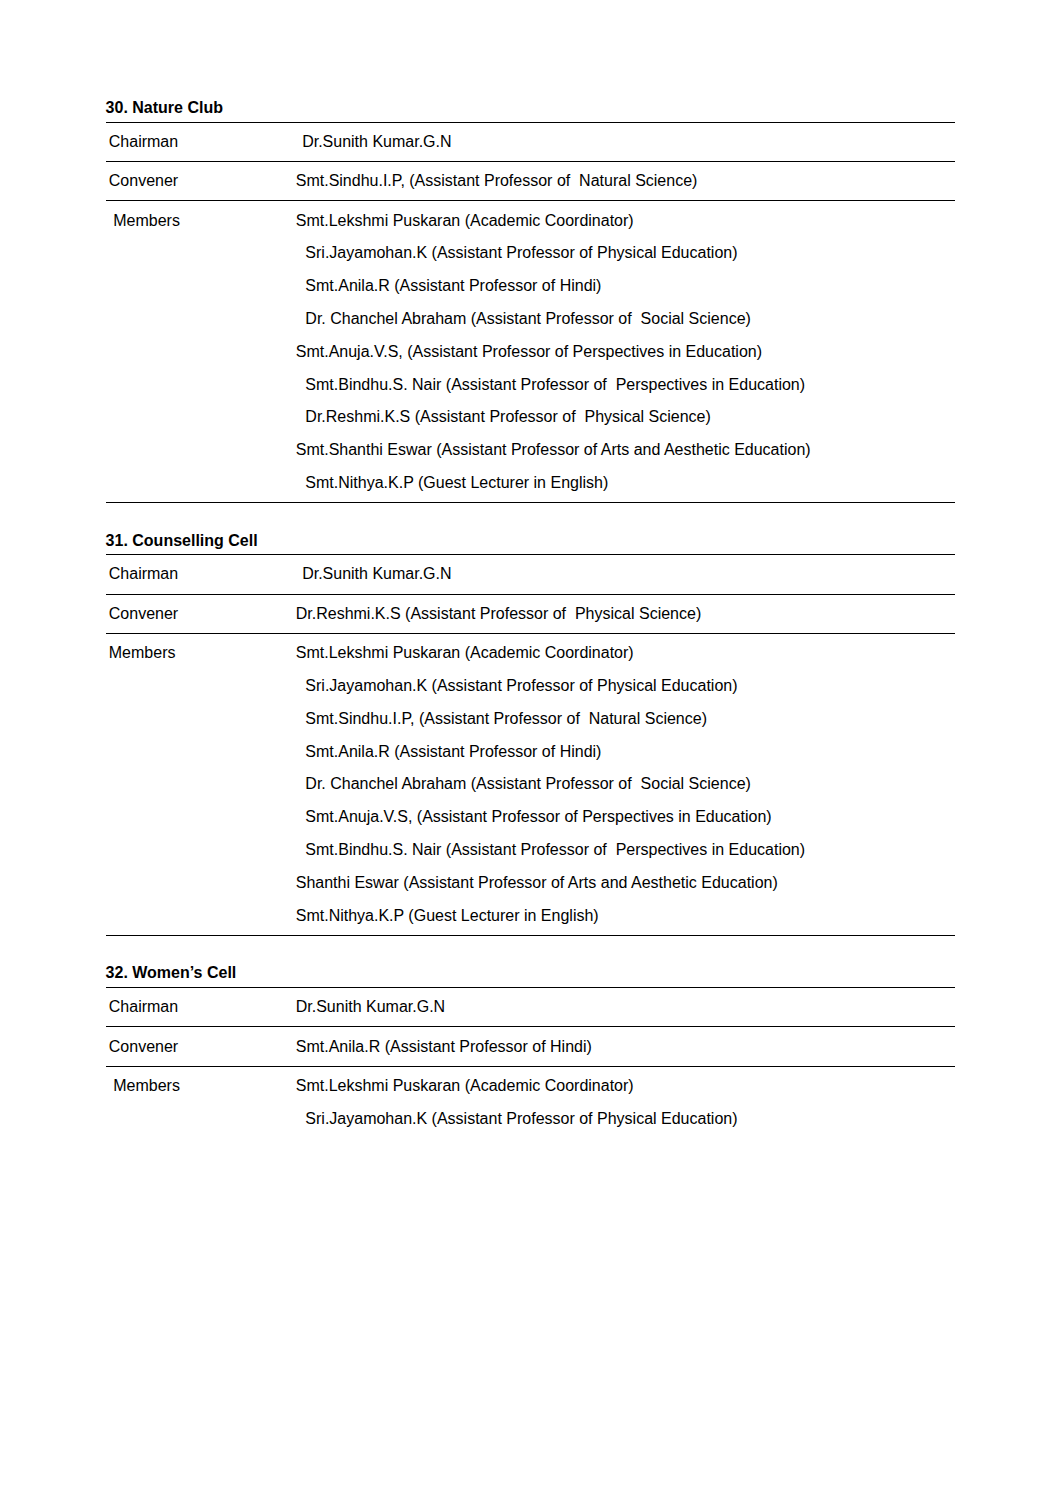30. Nature Club
| Chairman | Dr.Sunith Kumar.G.N |
| Convener | Smt.Sindhu.I.P, (Assistant Professor of Natural Science) |
| Members | Smt.Lekshmi Puskaran (Academic Coordinator) Sri.Jayamohan.K (Assistant Professor of Physical Education) Smt.Anila.R (Assistant Professor of Hindi) Dr. Chanchel Abraham (Assistant Professor of Social Science) Smt.Anuja.V.S, (Assistant Professor of Perspectives in Education) Smt.Bindhu.S. Nair (Assistant Professor of Perspectives in Education) Dr.Reshmi.K.S (Assistant Professor of Physical Science) Smt.Shanthi Eswar (Assistant Professor of Arts and Aesthetic Education) Smt.Nithya.K.P (Guest Lecturer in English) |
31. Counselling Cell
| Chairman | Dr.Sunith Kumar.G.N |
| Convener | Dr.Reshmi.K.S (Assistant Professor of Physical Science) |
| Members | Smt.Lekshmi Puskaran (Academic Coordinator) Sri.Jayamohan.K (Assistant Professor of Physical Education) Smt.Sindhu.I.P, (Assistant Professor of Natural Science) Smt.Anila.R (Assistant Professor of Hindi) Dr. Chanchel Abraham (Assistant Professor of Social Science) Smt.Anuja.V.S, (Assistant Professor of Perspectives in Education) Smt.Bindhu.S. Nair (Assistant Professor of Perspectives in Education) Shanthi Eswar (Assistant Professor of Arts and Aesthetic Education) Smt.Nithya.K.P (Guest Lecturer in English) |
32. Women’s Cell
| Chairman | Dr.Sunith Kumar.G.N |
| Convener | Smt.Anila.R (Assistant Professor of Hindi) |
| Members | Smt.Lekshmi Puskaran (Academic Coordinator) Sri.Jayamohan.K (Assistant Professor of Physical Education) |